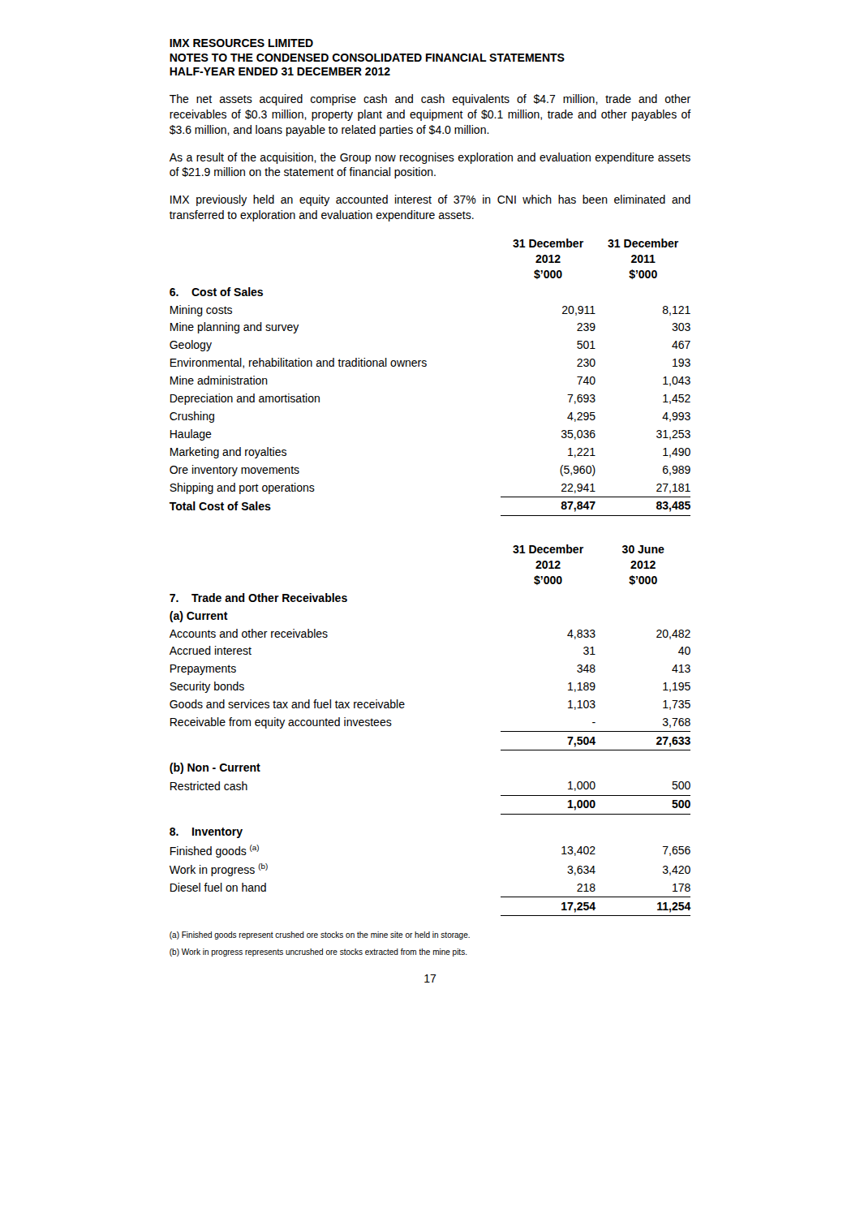IMX RESOURCES LIMITED
NOTES TO THE CONDENSED CONSOLIDATED FINANCIAL STATEMENTS
HALF-YEAR ENDED 31 DECEMBER 2012
The net assets acquired comprise cash and cash equivalents of $4.7 million, trade and other receivables of $0.3 million, property plant and equipment of $0.1 million, trade and other payables of $3.6 million, and loans payable to related parties of $4.0 million.
As a result of the acquisition, the Group now recognises exploration and evaluation expenditure assets of $21.9 million on the statement of financial position.
IMX previously held an equity accounted interest of 37% in CNI which has been eliminated and transferred to exploration and evaluation expenditure assets.
| | 31 December 2012 $’000 | 31 December 2011 $’000 |
| 6. Cost of Sales | | |
| Mining costs | 20,911 | 8,121 |
| Mine planning and survey | 239 | 303 |
| Geology | 501 | 467 |
| Environmental, rehabilitation and traditional owners | 230 | 193 |
| Mine administration | 740 | 1,043 |
| Depreciation and amortisation | 7,693 | 1,452 |
| Crushing | 4,295 | 4,993 |
| Haulage | 35,036 | 31,253 |
| Marketing and royalties | 1,221 | 1,490 |
| Ore inventory movements | (5,960) | 6,989 |
| Shipping and port operations | 22,941 | 27,181 |
| Total Cost of Sales | 87,847 | 83,485 |
| | 31 December 2012 $’000 | 30 June 2012 $’000 |
| 7. Trade and Other Receivables | | |
| (a) Current | | |
| Accounts and other receivables | 4,833 | 20,482 |
| Accrued interest | 31 | 40 |
| Prepayments | 348 | 413 |
| Security bonds | 1,189 | 1,195 |
| Goods and services tax and fuel tax receivable | 1,103 | 1,735 |
| Receivable from equity accounted investees | - | 3,768 |
| | 7,504 | 27,633 |
| (b) Non - Current | | |
| Restricted cash | 1,000 | 500 |
| | 1,000 | 500 |
| 8. Inventory | | |
| Finished goods (a) | 13,402 | 7,656 |
| Work in progress (b) | 3,634 | 3,420 |
| Diesel fuel on hand | 218 | 178 |
| | 17,254 | 11,254 |
(a) Finished goods represent crushed ore stocks on the mine site or held in storage.
(b) Work in progress represents uncrushed ore stocks extracted from the mine pits.
17